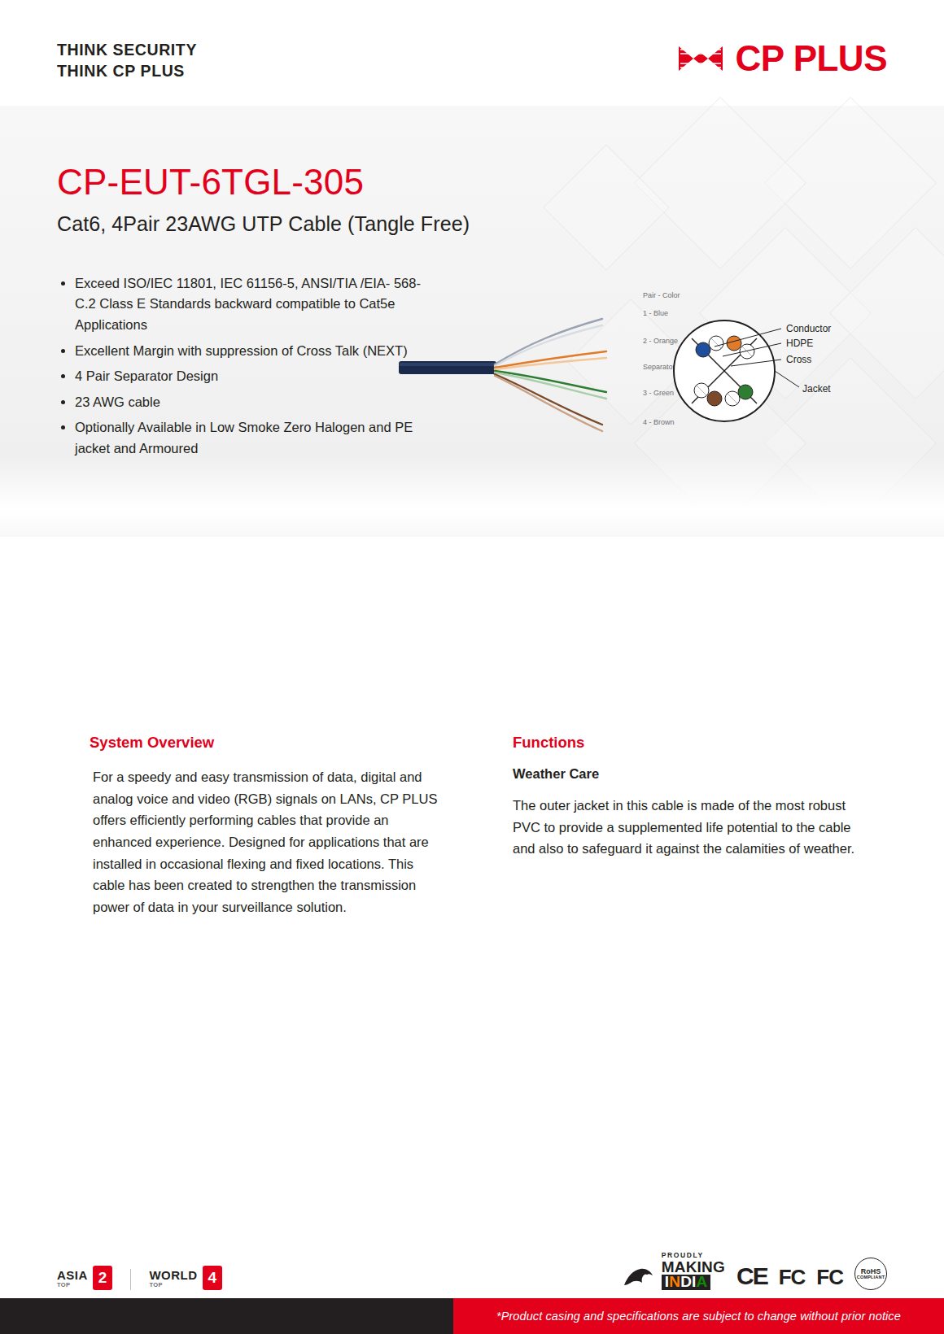Think Security
Think CP Plus
CP PLUS
CP-EUT-6TGL-305
Cat6, 4Pair 23AWG UTP Cable (Tangle Free)
Exceed ISO/IEC 11801, IEC 61156-5, ANSI/TIA /EIA- 568-C.2 Class E Standards backward compatible to Cat5e Applications
Excellent Margin with suppression of Cross Talk (NEXT)
4 Pair Separator Design
23 AWG cable
Optionally Available in Low Smoke Zero Halogen and PE jacket and Armoured
Pair - Color 1 - Blue 2 - Orange Separator 3 - Green 4 - Brown Conductor HDPE Cross Jacket
System Overview
For a speedy and easy transmission of data, digital and analog voice and video (RGB) signals on LANs, CP PLUS offers efficiently performing cables that provide an enhanced experience. Designed for applications that are installed in occasional flexing and fixed locations. This cable has been created to strengthen the transmission power of data in your surveillance solution.
Functions
Weather Care
The outer jacket in this cable is made of the most robust PVC to provide a supplemented life potential to the cable and also to safeguard it against the calamities of weather.
AsiaTop
2
WorldTop
4
PROUDLY
MAKING
INDIA
CE
FC
FC
RoHS COMPLIANT
*Product casing and specifications are subject to change without prior notice